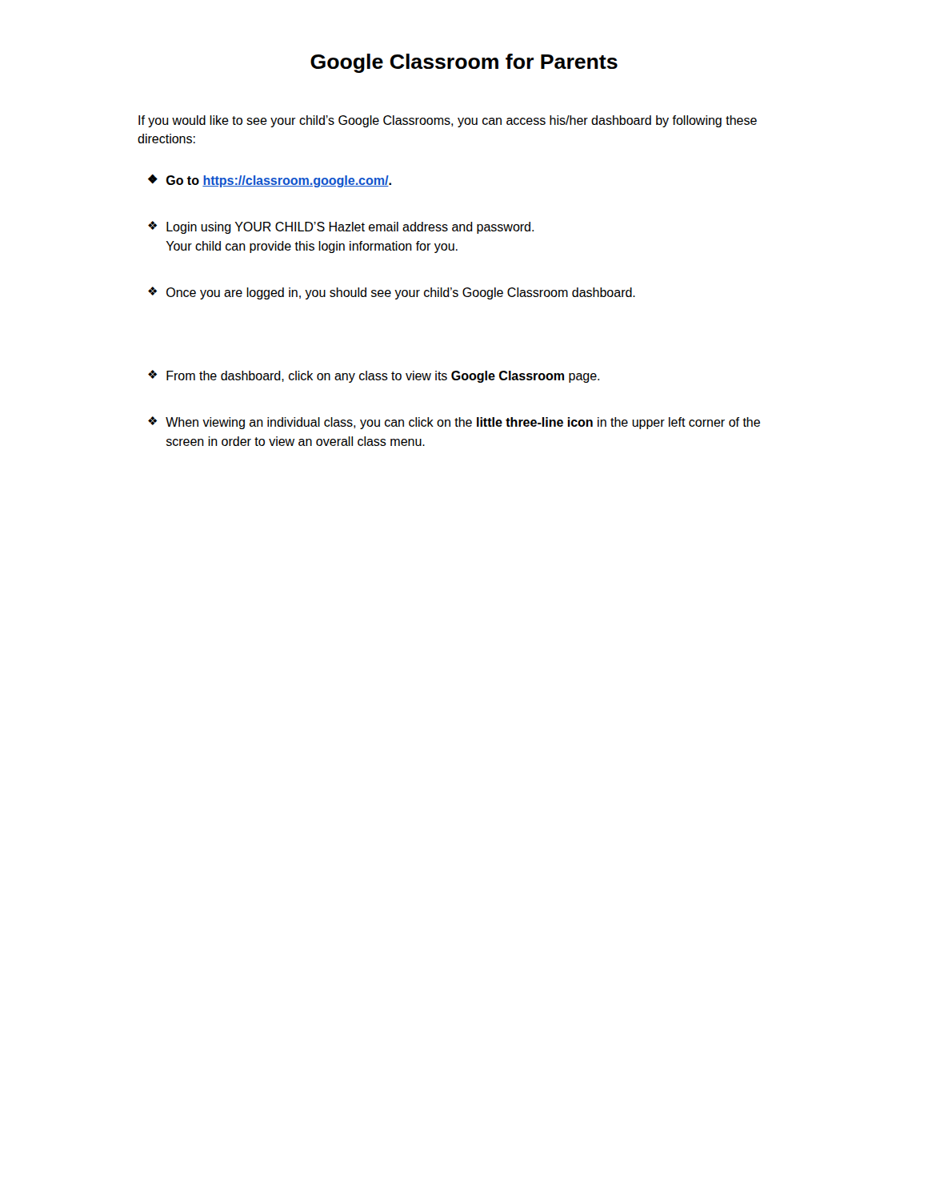Google Classroom for Parents
If you would like to see your child’s Google Classrooms, you can access his/her dashboard by following these directions:
Go to https://classroom.google.com/.
Login using YOUR CHILD’S Hazlet email address and password.
Your child can provide this login information for you.
Once you are logged in, you should see your child’s Google Classroom dashboard.
From the dashboard, click on any class to view its Google Classroom page.
When viewing an individual class, you can click on the little three-line icon in the upper left corner of the screen in order to view an overall class menu.